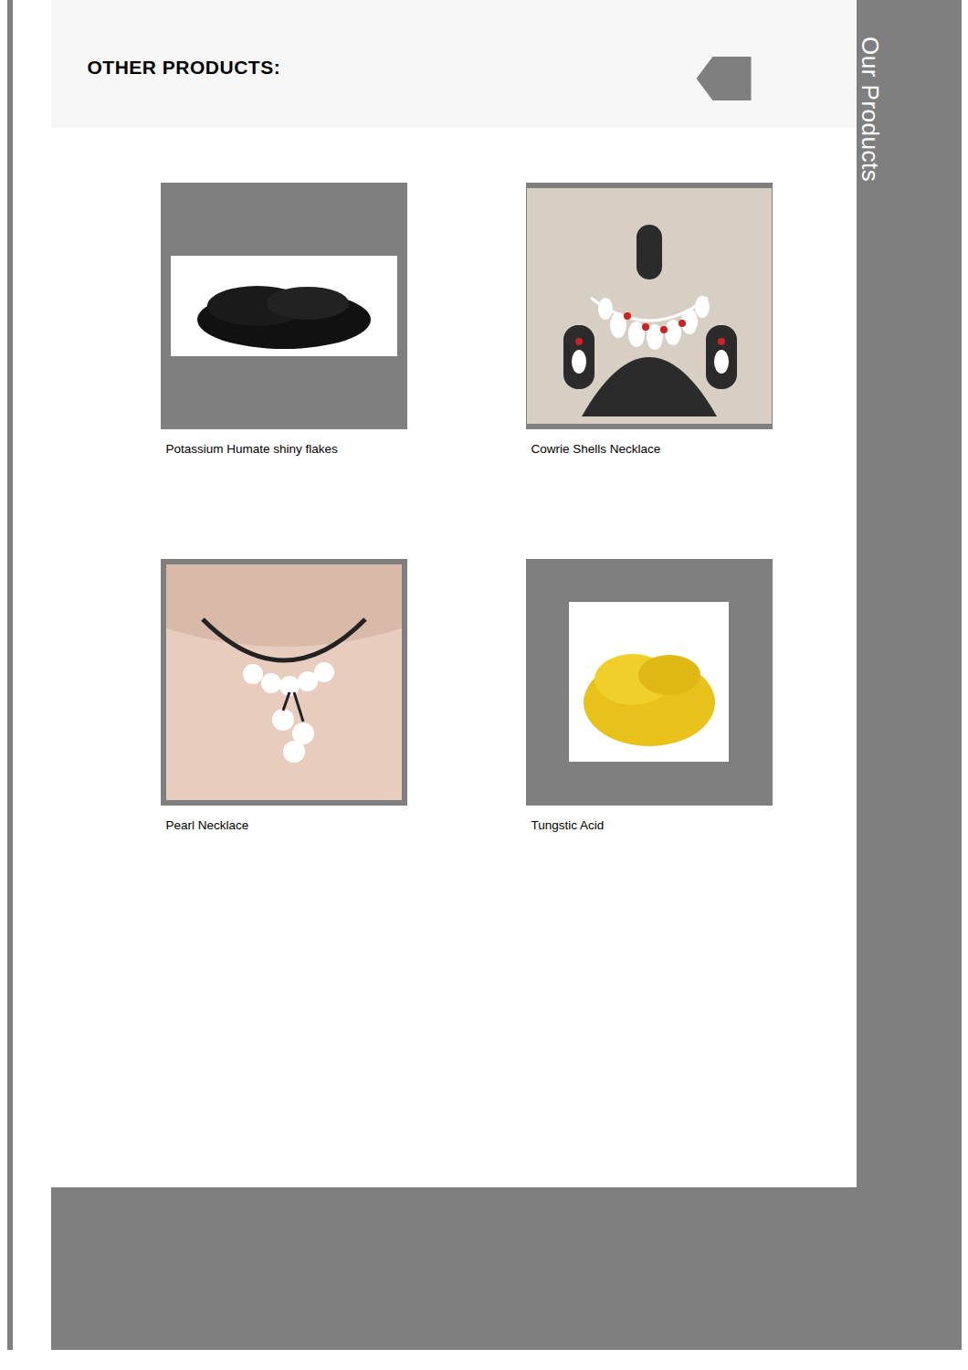Our Products
OTHER PRODUCTS:
Potassium Humate shiny flakes
Cowrie Shells Necklace
Pearl Necklace
Tungstic Acid